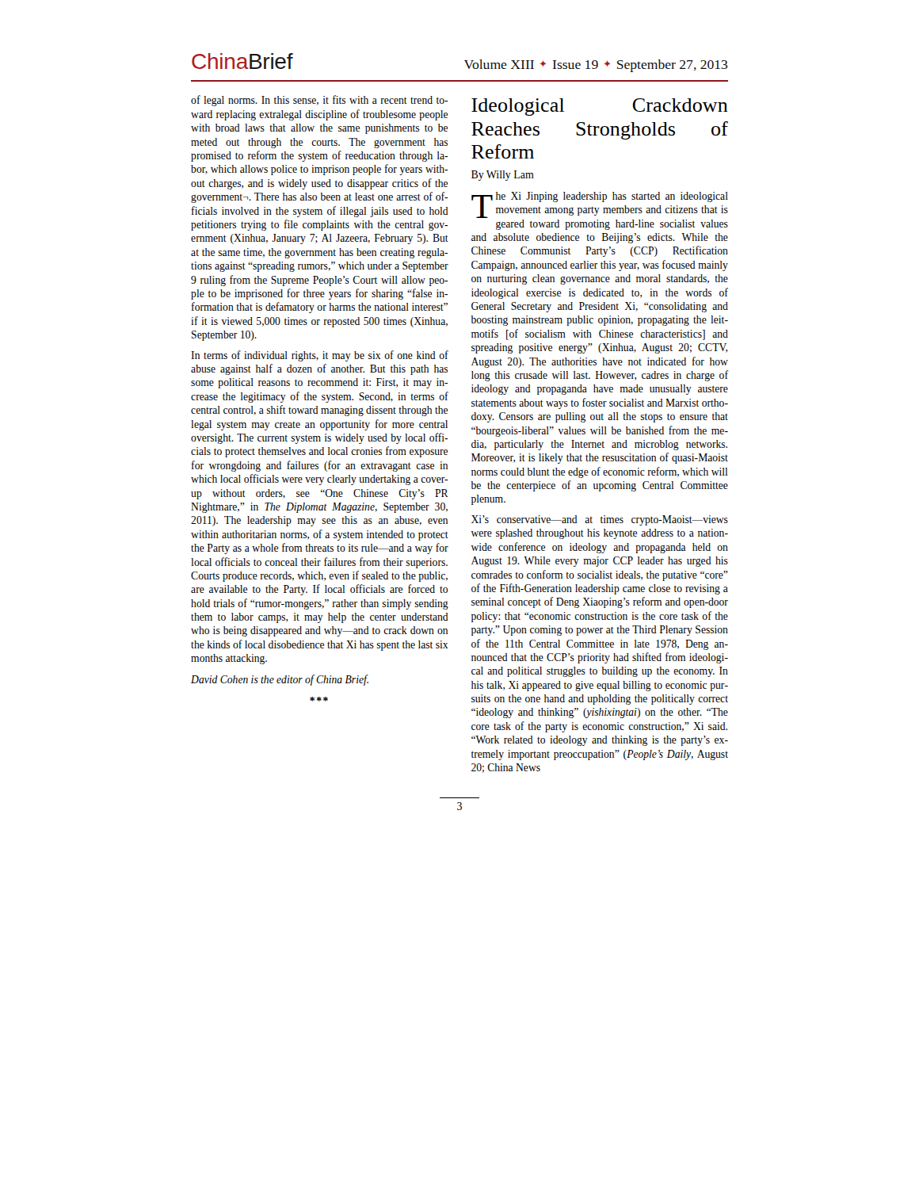China Brief
Volume XIII ✦ Issue 19 ✦ September 27, 2013
of legal norms. In this sense, it fits with a recent trend toward replacing extralegal discipline of troublesome people with broad laws that allow the same punishments to be meted out through the courts. The government has promised to reform the system of reeducation through labor, which allows police to imprison people for years without charges, and is widely used to disappear critics of the government¬. There has also been at least one arrest of officials involved in the system of illegal jails used to hold petitioners trying to file complaints with the central government (Xinhua, January 7; Al Jazeera, February 5). But at the same time, the government has been creating regulations against “spreading rumors,” which under a September 9 ruling from the Supreme People’s Court will allow people to be imprisoned for three years for sharing “false information that is defamatory or harms the national interest” if it is viewed 5,000 times or reposted 500 times (Xinhua, September 10).
In terms of individual rights, it may be six of one kind of abuse against half a dozen of another. But this path has some political reasons to recommend it: First, it may increase the legitimacy of the system. Second, in terms of central control, a shift toward managing dissent through the legal system may create an opportunity for more central oversight. The current system is widely used by local officials to protect themselves and local cronies from exposure for wrongdoing and failures (for an extravagant case in which local officials were very clearly undertaking a cover-up without orders, see “One Chinese City’s PR Nightmare,” in The Diplomat Magazine, September 30, 2011). The leadership may see this as an abuse, even within authoritarian norms, of a system intended to protect the Party as a whole from threats to its rule—and a way for local officials to conceal their failures from their superiors. Courts produce records, which, even if sealed to the public, are available to the Party. If local officials are forced to hold trials of “rumor-mongers,” rather than simply sending them to labor camps, it may help the center understand who is being disappeared and why—and to crack down on the kinds of local disobedience that Xi has spent the last six months attacking.
David Cohen is the editor of China Brief.
***
Ideological Crackdown Reaches Strongholds of Reform
By Willy Lam
The Xi Jinping leadership has started an ideological movement among party members and citizens that is geared toward promoting hard-line socialist values and absolute obedience to Beijing’s edicts. While the Chinese Communist Party’s (CCP) Rectification Campaign, announced earlier this year, was focused mainly on nurturing clean governance and moral standards, the ideological exercise is dedicated to, in the words of General Secretary and President Xi, “consolidating and boosting mainstream public opinion, propagating the leitmotifs [of socialism with Chinese characteristics] and spreading positive energy” (Xinhua, August 20; CCTV, August 20). The authorities have not indicated for how long this crusade will last. However, cadres in charge of ideology and propaganda have made unusually austere statements about ways to foster socialist and Marxist orthodoxy. Censors are pulling out all the stops to ensure that “bourgeois-liberal” values will be banished from the media, particularly the Internet and microblog networks. Moreover, it is likely that the resuscitation of quasi-Maoist norms could blunt the edge of economic reform, which will be the centerpiece of an upcoming Central Committee plenum.
Xi’s conservative—and at times crypto-Maoist—views were splashed throughout his keynote address to a nationwide conference on ideology and propaganda held on August 19. While every major CCP leader has urged his comrades to conform to socialist ideals, the putative “core” of the Fifth-Generation leadership came close to revising a seminal concept of Deng Xiaoping’s reform and open-door policy: that “economic construction is the core task of the party.” Upon coming to power at the Third Plenary Session of the 11th Central Committee in late 1978, Deng announced that the CCP’s priority had shifted from ideological and political struggles to building up the economy. In his talk, Xi appeared to give equal billing to economic pursuits on the one hand and upholding the politically correct “ideology and thinking” (yishixingtai) on the other. “The core task of the party is economic construction,” Xi said. “Work related to ideology and thinking is the party’s extremely important preoccupation” (People’s Daily, August 20; China News
3